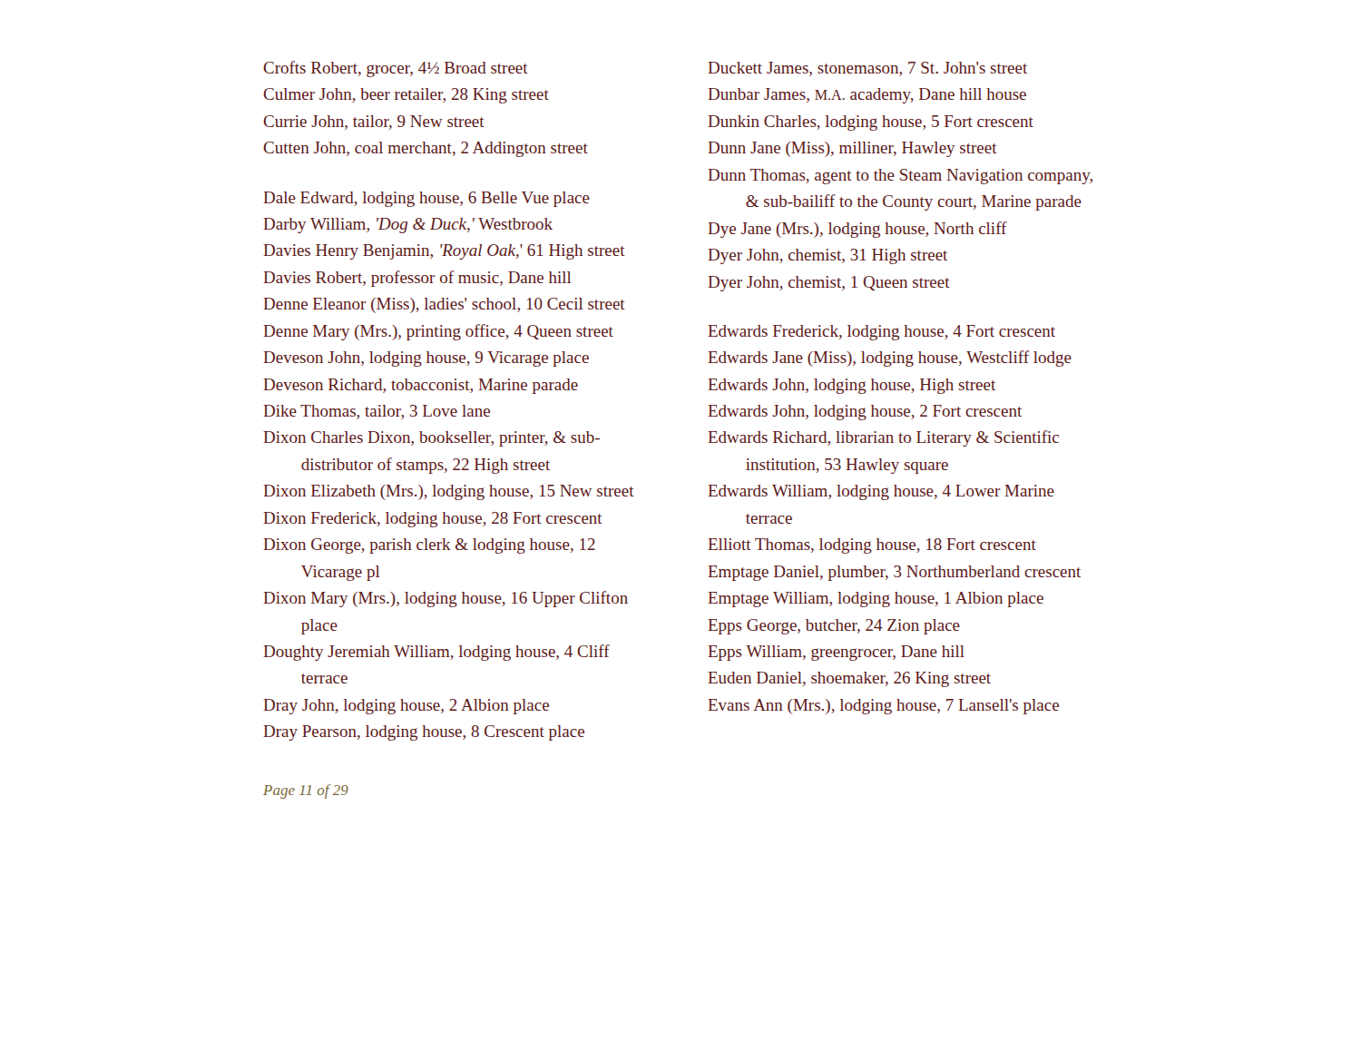Crofts Robert, grocer, 4½ Broad street
Culmer John, beer retailer, 28 King street
Currie John, tailor, 9 New street
Cutten John, coal merchant, 2 Addington street
Dale Edward, lodging house, 6 Belle Vue place
Darby William, 'Dog & Duck,' Westbrook
Davies Henry Benjamin, 'Royal Oak,' 61 High street
Davies Robert, professor of music, Dane hill
Denne Eleanor (Miss), ladies' school, 10 Cecil street
Denne Mary (Mrs.), printing office, 4 Queen street
Deveson John, lodging house, 9 Vicarage place
Deveson Richard, tobacconist, Marine parade
Dike Thomas, tailor, 3 Love lane
Dixon Charles Dixon, bookseller, printer, & sub-distributor of stamps, 22 High street
Dixon Elizabeth (Mrs.), lodging house, 15 New street
Dixon Frederick, lodging house, 28 Fort crescent
Dixon George, parish clerk & lodging house, 12 Vicarage pl
Dixon Mary (Mrs.), lodging house, 16 Upper Clifton place
Doughty Jeremiah William, lodging house, 4 Cliff terrace
Dray John, lodging house, 2 Albion place
Dray Pearson, lodging house, 8 Crescent place
Duckett James, stonemason, 7 St. John's street
Dunbar James, M.A. academy, Dane hill house
Dunkin Charles, lodging house, 5 Fort crescent
Dunn Jane (Miss), milliner, Hawley street
Dunn Thomas, agent to the Steam Navigation company, & sub-bailiff to the County court, Marine parade
Dye Jane (Mrs.), lodging house, North cliff
Dyer John, chemist, 31 High street
Dyer John, chemist, 1 Queen street
Edwards Frederick, lodging house, 4 Fort crescent
Edwards Jane (Miss), lodging house, Westcliff lodge
Edwards John, lodging house, High street
Edwards John, lodging house, 2 Fort crescent
Edwards Richard, librarian to Literary & Scientific institution, 53 Hawley square
Edwards William, lodging house, 4 Lower Marine terrace
Elliott Thomas, lodging house, 18 Fort crescent
Emptage Daniel, plumber, 3 Northumberland crescent
Emptage William, lodging house, 1 Albion place
Epps George, butcher, 24 Zion place
Epps William, greengrocer, Dane hill
Euden Daniel, shoemaker, 26 King street
Evans Ann (Mrs.), lodging house, 7 Lansell's place
Page 11 of 29